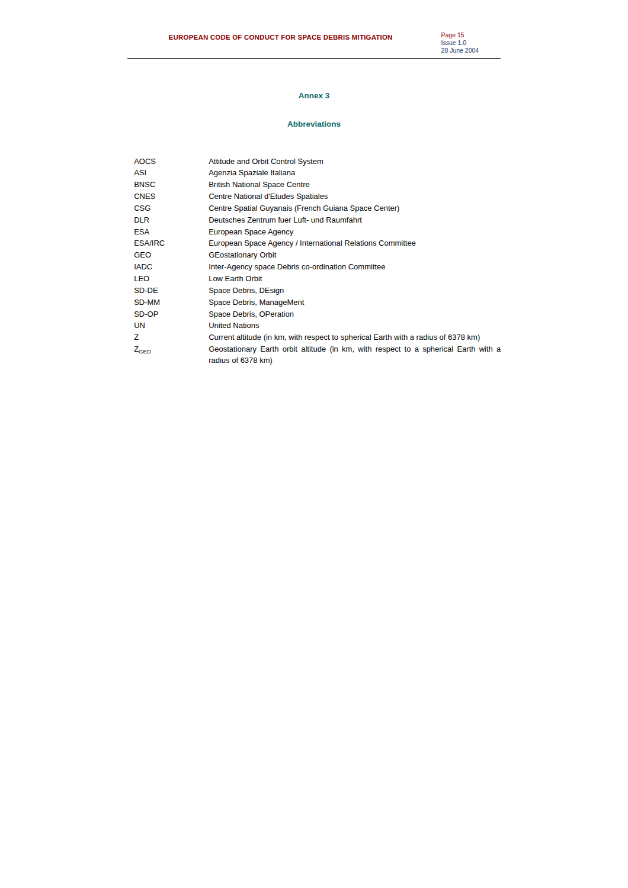EUROPEAN CODE OF CONDUCT FOR SPACE DEBRIS MITIGATION
Page 15
Issue 1.0
28 June 2004
Annex 3
Abbreviations
| AOCS | Attitude and Orbit Control System |
| ASI | Agenzia Spaziale Italiana |
| BNSC | British National Space Centre |
| CNES | Centre National d'Etudes Spatiales |
| CSG | Centre Spatial Guyanais (French Guiana Space Center) |
| DLR | Deutsches Zentrum fuer Luft- und Raumfahrt |
| ESA | European Space Agency |
| ESA/IRC | European Space Agency / International Relations Committee |
| GEO | GEostationary Orbit |
| IADC | Inter-Agency space Debris co-ordination Committee |
| LEO | Low Earth Orbit |
| SD-DE | Space Debris, DEsign |
| SD-MM | Space Debris, ManageMent |
| SD-OP | Space Debris, OPeration |
| UN | United Nations |
| Z | Current altitude (in km, with respect to spherical Earth with a radius of 6378 km) |
| Z GEO | Geostationary Earth orbit altitude (in km, with respect to a spherical Earth with a radius of 6378 km) |